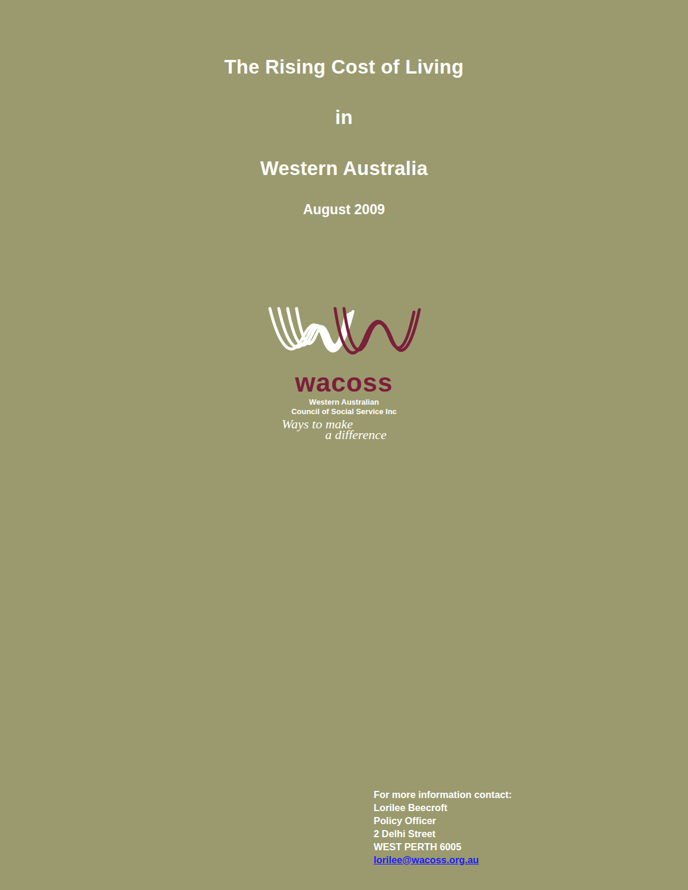The Rising Cost of Living in Western Australia
August 2009
wacoss Western Australian Council of Social Service Inc Ways to make a difference
For more information contact:
Lorilee Beecroft
Policy Officer
2 Delhi Street
WEST PERTH 6005
lorilee@wacoss.org.au